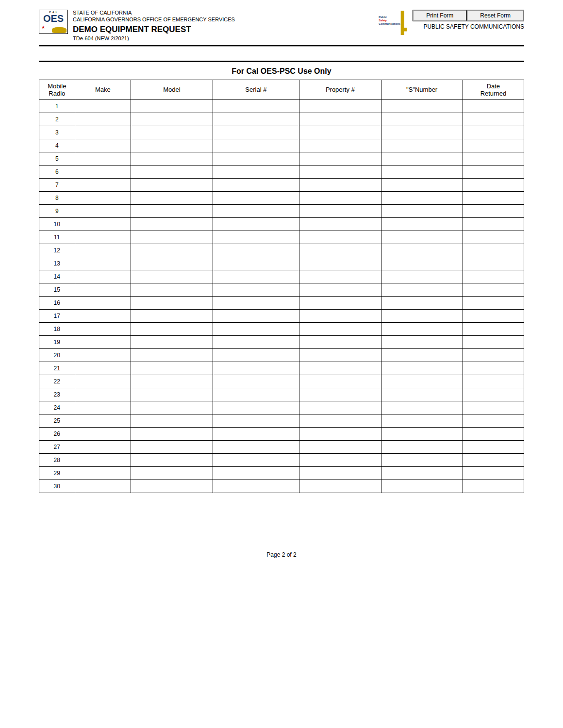C A L
OES
★
STATE OF CALIFORNIA
CALIFORNIA GOVERNORS OFFICE OF EMERGENCY SERVICES
DEMO EQUIPMENT REQUEST
TDe-604 (NEW 2/2021)
Public
Safety
Communications
Print Form Reset Form
PUBLIC SAFETY COMMUNICATIONS
For Cal OES-PSC Use Only
| Mobile Radio | Make | Model | Serial # | Property # | "S"Number | Date Returned |
| --- | --- | --- | --- | --- | --- | --- |
| 1 | | | | | | |
| 2 | | | | | | |
| 3 | | | | | | |
| 4 | | | | | | |
| 5 | | | | | | |
| 6 | | | | | | |
| 7 | | | | | | |
| 8 | | | | | | |
| 9 | | | | | | |
| 10 | | | | | | |
| 11 | | | | | | |
| 12 | | | | | | |
| 13 | | | | | | |
| 14 | | | | | | |
| 15 | | | | | | |
| 16 | | | | | | |
| 17 | | | | | | |
| 18 | | | | | | |
| 19 | | | | | | |
| 20 | | | | | | |
| 21 | | | | | | |
| 22 | | | | | | |
| 23 | | | | | | |
| 24 | | | | | | |
| 25 | | | | | | |
| 26 | | | | | | |
| 27 | | | | | | |
| 28 | | | | | | |
| 29 | | | | | | |
| 30 | | | | | | |
Page 2 of 2